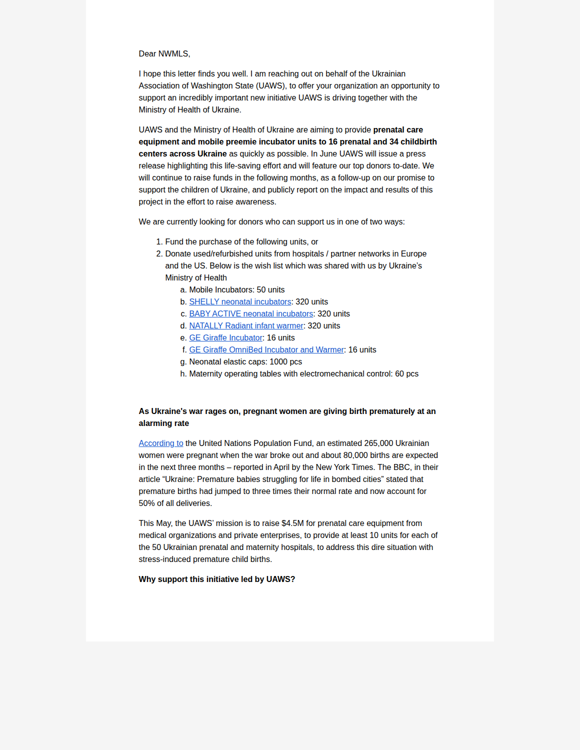Dear NWMLS,
I hope this letter finds you well. I am reaching out on behalf of the Ukrainian Association of Washington State (UAWS), to offer your organization an opportunity to support an incredibly important new initiative UAWS is driving together with the Ministry of Health of Ukraine.
UAWS and the Ministry of Health of Ukraine are aiming to provide prenatal care equipment and mobile preemie incubator units to 16 prenatal and 34 childbirth centers across Ukraine as quickly as possible. In June UAWS will issue a press release highlighting this life-saving effort and will feature our top donors to-date. We will continue to raise funds in the following months, as a follow-up on our promise to support the children of Ukraine, and publicly report on the impact and results of this project in the effort to raise awareness.
We are currently looking for donors who can support us in one of two ways:
Fund the purchase of the following units, or
Donate used/refurbished units from hospitals / partner networks in Europe and the US. Below is the wish list which was shared with us by Ukraine’s Ministry of Health
Mobile Incubators: 50 units
SHELLY neonatal incubators: 320 units
BABY ACTIVE neonatal incubators: 320 units
NATALLY Radiant infant warmer: 320 units
GE Giraffe Incubator: 16 units
GE Giraffe OmniBed Incubator and Warmer: 16 units
Neonatal elastic caps: 1000 pcs
Maternity operating tables with electromechanical control: 60 pcs
As Ukraine's war rages on, pregnant women are giving birth prematurely at an alarming rate
According to the United Nations Population Fund, an estimated 265,000 Ukrainian women were pregnant when the war broke out and about 80,000 births are expected in the next three months – reported in April by the New York Times. The BBC, in their article “Ukraine: Premature babies struggling for life in bombed cities” stated that premature births had jumped to three times their normal rate and now account for 50% of all deliveries.
This May, the UAWS’ mission is to raise $4.5M for prenatal care equipment from medical organizations and private enterprises, to provide at least 10 units for each of the 50 Ukrainian prenatal and maternity hospitals, to address this dire situation with stress-induced premature child births.
Why support this initiative led by UAWS?